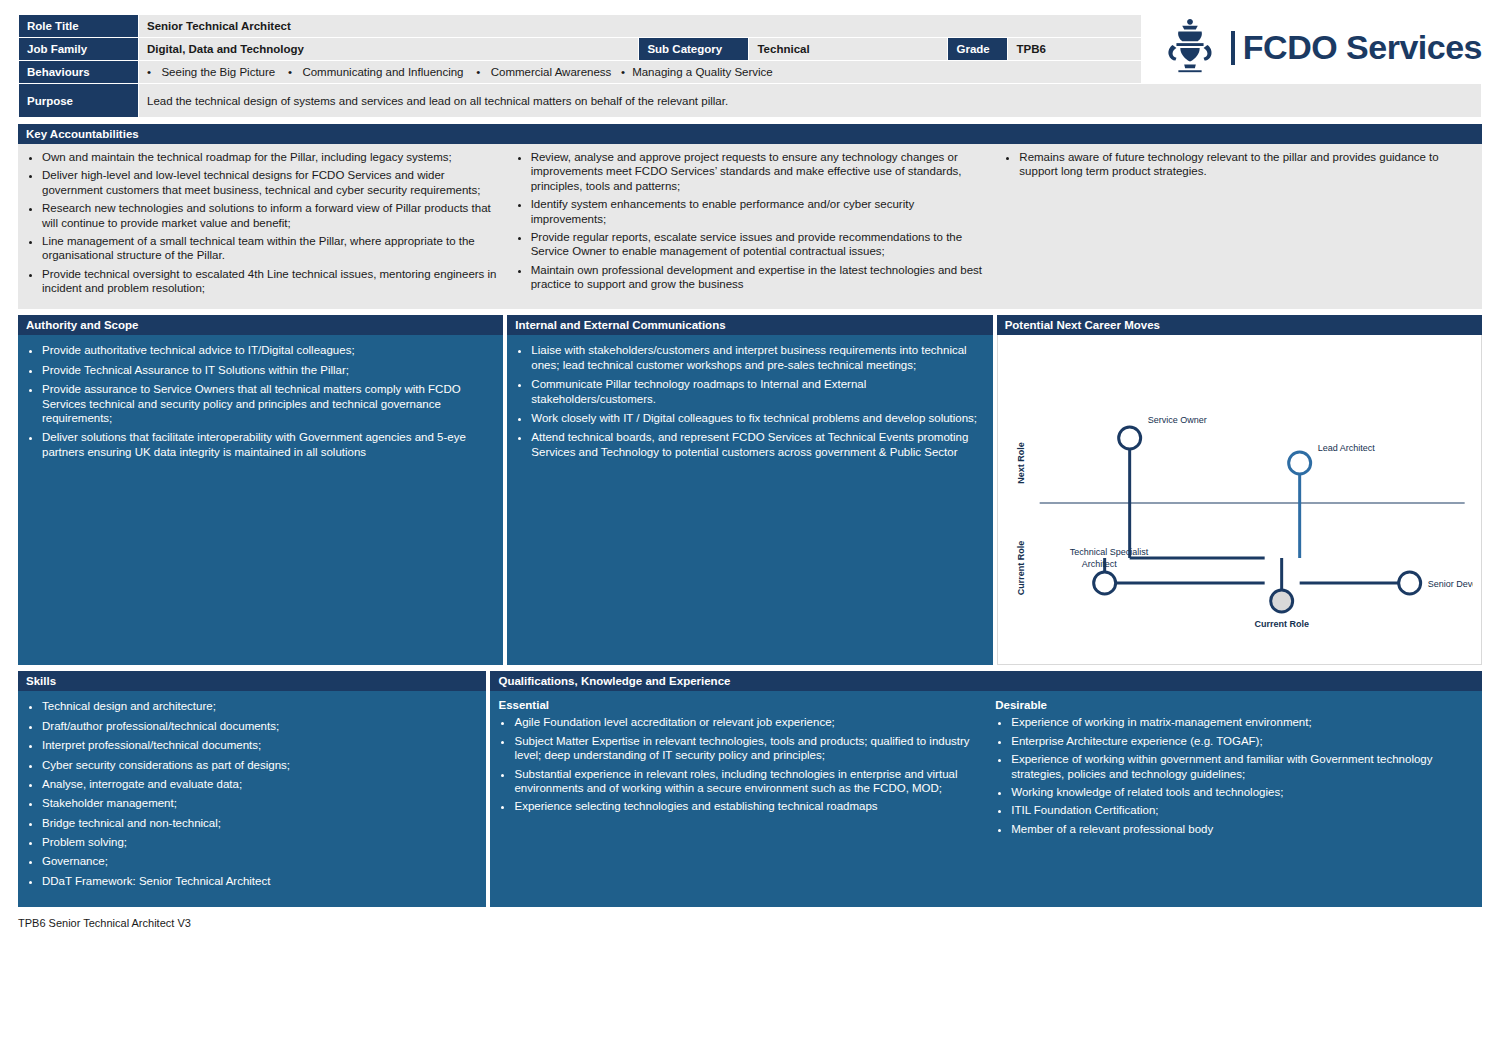| Role Title | Senior Technical Architect |
| Job Family | Digital, Data and Technology | Sub Category | Technical | Grade | TPB6 |
| Behaviours | • Seeing the Big Picture • Communicating and Influencing • Commercial Awareness • Managing a Quality Service |
FCDO Services
| Purpose | Lead the technical design of systems and services and lead on all technical matters on behalf of the relevant pillar. |
Key Accountabilities
Own and maintain the technical roadmap for the Pillar, including legacy systems;
Deliver high-level and low-level technical designs for FCDO Services and wider government customers that meet business, technical and cyber security requirements;
Research new technologies and solutions to inform a forward view of Pillar products that will continue to provide market value and benefit;
Line management of a small technical team within the Pillar, where appropriate to the organisational structure of the Pillar.
Provide technical oversight to escalated 4th Line technical issues, mentoring engineers in incident and problem resolution;
Review, analyse and approve project requests to ensure any technology changes or improvements meet FCDO Services’ standards and make effective use of standards, principles, tools and patterns;
Identify system enhancements to enable performance and/or cyber security improvements;
Provide regular reports, escalate service issues and provide recommendations to the Service Owner to enable management of potential contractual issues;
Maintain own professional development and expertise in the latest technologies and best practice to support and grow the business
Remains aware of future technology relevant to the pillar and provides guidance to support long term product strategies.
Authority and Scope
Provide authoritative technical advice to IT/Digital colleagues;
Provide Technical Assurance to IT Solutions within the Pillar;
Provide assurance to Service Owners that all technical matters comply with FCDO Services technical and security policy and principles and technical governance requirements;
Deliver solutions that facilitate interoperability with Government agencies and 5-eye partners ensuring UK data integrity is maintained in all solutions
Internal and External Communications
Liaise with stakeholders/customers and interpret business requirements into technical ones; lead technical customer workshops and pre-sales technical meetings;
Communicate Pillar technology roadmaps to Internal and External stakeholders/customers.
Work closely with IT / Digital colleagues to fix technical problems and develop solutions;
Attend technical boards, and represent FCDO Services at Technical Events promoting Services and Technology to potential customers across government & Public Sector
Potential Next Career Moves
Next Role Current Role Service Owner Lead Architect Technical Specialist Architect Senior Developer Current Role
Skills
Technical design and architecture;
Draft/author professional/technical documents;
Interpret professional/technical documents;
Cyber security considerations as part of designs;
Analyse, interrogate and evaluate data;
Stakeholder management;
Bridge technical and non-technical;
Problem solving;
Governance;
DDaT Framework: Senior Technical Architect
Qualifications, Knowledge and Experience
Essential
Agile Foundation level accreditation or relevant job experience;
Subject Matter Expertise in relevant technologies, tools and products; qualified to industry level; deep understanding of IT security policy and principles;
Substantial experience in relevant roles, including technologies in enterprise and virtual environments and of working within a secure environment such as the FCDO, MOD;
Experience selecting technologies and establishing technical roadmaps
Desirable
Experience of working in matrix-management environment;
Enterprise Architecture experience (e.g. TOGAF);
Experience of working within government and familiar with Government technology strategies, policies and technology guidelines;
Working knowledge of related tools and technologies;
ITIL Foundation Certification;
Member of a relevant professional body
TPB6 Senior Technical Architect V3